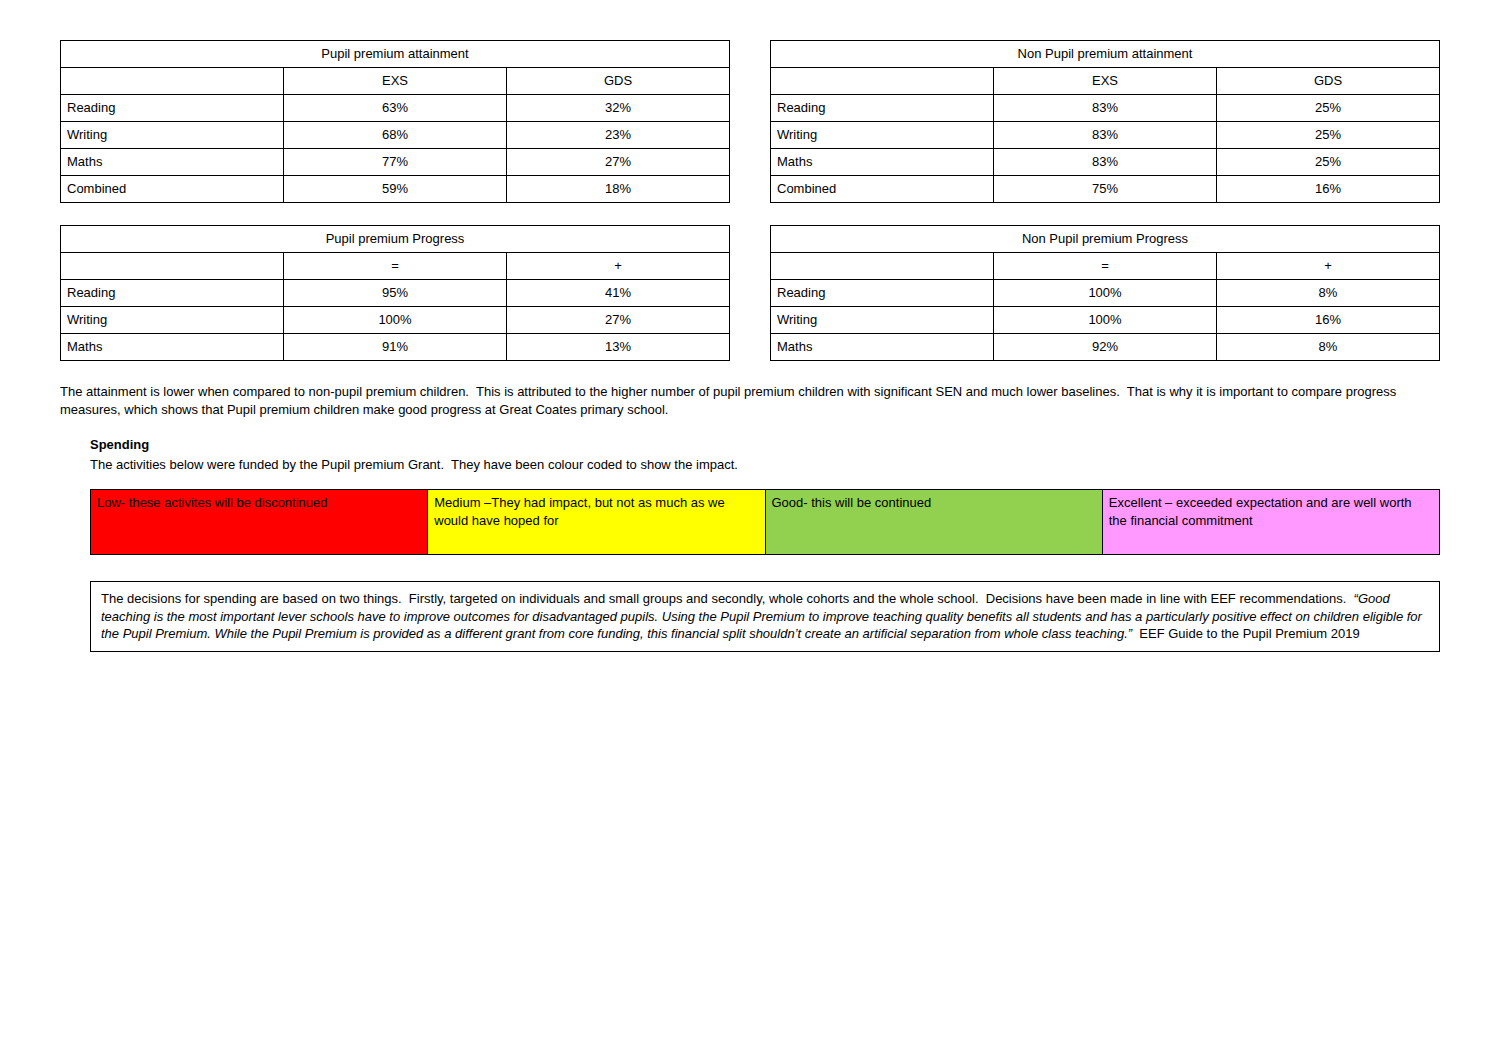| Pupil premium attainment |
| | EXS | GDS |
| Reading | 63% | 32% |
| Writing | 68% | 23% |
| Maths | 77% | 27% |
| Combined | 59% | 18% |
| Non Pupil premium attainment |
| | EXS | GDS |
| Reading | 83% | 25% |
| Writing | 83% | 25% |
| Maths | 83% | 25% |
| Combined | 75% | 16% |
| Pupil premium Progress |
| | = | + |
| Reading | 95% | 41% |
| Writing | 100% | 27% |
| Maths | 91% | 13% |
| Non Pupil premium Progress |
| | = | + |
| Reading | 100% | 8% |
| Writing | 100% | 16% |
| Maths | 92% | 8% |
The attainment is lower when compared to non-pupil premium children. This is attributed to the higher number of pupil premium children with significant SEN and much lower baselines. That is why it is important to compare progress measures, which shows that Pupil premium children make good progress at Great Coates primary school.
Spending
The activities below were funded by the Pupil premium Grant. They have been colour coded to show the impact.
| Low- these activites will be discontinued | Medium –They had impact, but not as much as we would have hoped for | Good- this will be continued | Excellent – exceeded expectation and are well worth the financial commitment |
The decisions for spending are based on two things. Firstly, targeted on individuals and small groups and secondly, whole cohorts and the whole school. Decisions have been made in line with EEF recommendations. “Good teaching is the most important lever schools have to improve outcomes for disadvantaged pupils. Using the Pupil Premium to improve teaching quality benefits all students and has a particularly positive effect on children eligible for the Pupil Premium. While the Pupil Premium is provided as a different grant from core funding, this financial split shouldn’t create an artificial separation from whole class teaching.” EEF Guide to the Pupil Premium 2019